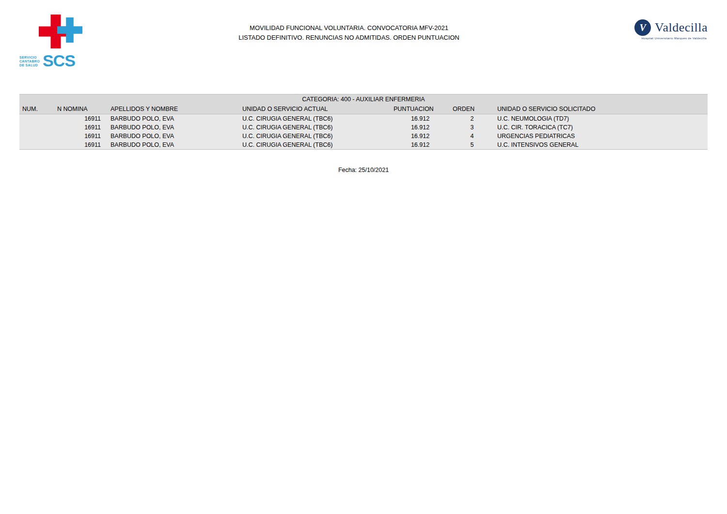Servicio
Cantabro
de Salud
SCS
MOVILIDAD FUNCIONAL VOLUNTARIA. CONVOCATORIA MFV-2021
LISTADO DEFINITIVO. RENUNCIAS NO ADMITIDAS. ORDEN PUNTUACION
V
Valdecilla
Hospital Universitario Marqués de Valdecilla
CATEGORIA: 400 - AUXILIAR ENFERMERIA
| NUM. | N NOMINA | APELLIDOS Y NOMBRE | UNIDAD O SERVICIO ACTUAL | PUNTUACION | ORDEN | UNIDAD O SERVICIO SOLICITADO |
| --- | --- | --- | --- | --- | --- | --- |
| | 16911 | BARBUDO POLO, EVA | U.C. CIRUGIA GENERAL (TBC6) | 16.912 | 2 | U.C. NEUMOLOGIA (TD7) |
| | 16911 | BARBUDO POLO, EVA | U.C. CIRUGIA GENERAL (TBC6) | 16.912 | 3 | U.C. CIR. TORACICA (TC7) |
| | 16911 | BARBUDO POLO, EVA | U.C. CIRUGIA GENERAL (TBC6) | 16.912 | 4 | URGENCIAS PEDIATRICAS |
| | 16911 | BARBUDO POLO, EVA | U.C. CIRUGIA GENERAL (TBC6) | 16.912 | 5 | U.C. INTENSIVOS GENERAL |
Fecha: 25/10/2021